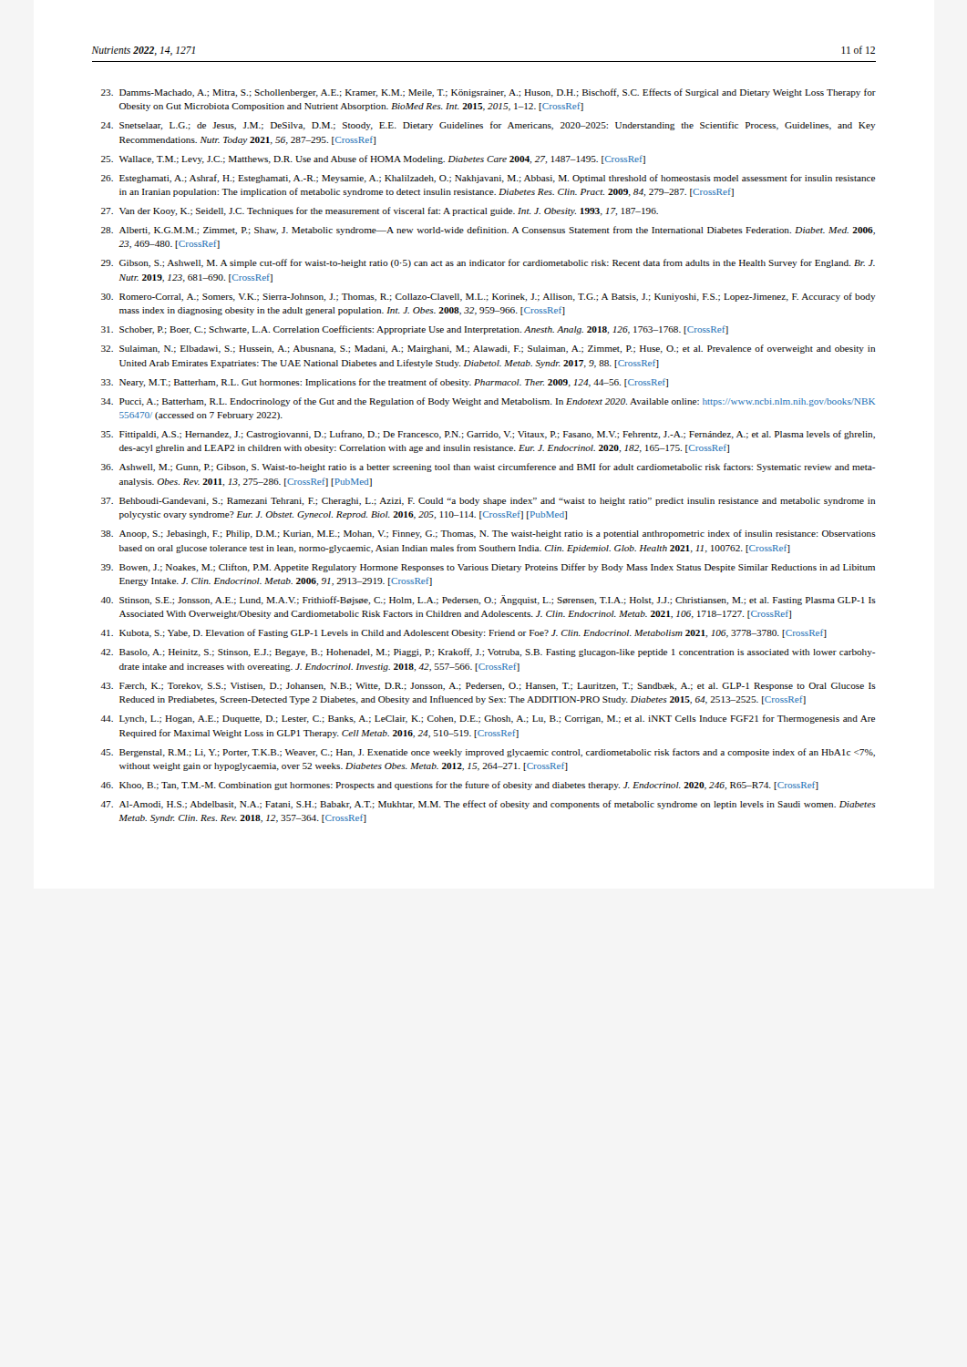Nutrients 2022, 14, 1271 11 of 12
Damms-Machado, A.; Mitra, S.; Schollenberger, A.E.; Kramer, K.M.; Meile, T.; Königsrainer, A.; Huson, D.H.; Bischoff, S.C. Effects of Surgical and Dietary Weight Loss Therapy for Obesity on Gut Microbiota Composition and Nutrient Absorption. BioMed Res. Int. 2015, 2015, 1–12. [CrossRef]
Snetselaar, L.G.; de Jesus, J.M.; DeSilva, D.M.; Stoody, E.E. Dietary Guidelines for Americans, 2020–2025: Understanding the Scientific Process, Guidelines, and Key Recommendations. Nutr. Today 2021, 56, 287–295. [CrossRef]
Wallace, T.M.; Levy, J.C.; Matthews, D.R. Use and Abuse of HOMA Modeling. Diabetes Care 2004, 27, 1487–1495. [CrossRef]
Esteghamati, A.; Ashraf, H.; Esteghamati, A.-R.; Meysamie, A.; Khalilzadeh, O.; Nakhjavani, M.; Abbasi, M. Optimal threshold of homeostasis model assessment for insulin resistance in an Iranian population: The implication of metabolic syndrome to detect insulin resistance. Diabetes Res. Clin. Pract. 2009, 84, 279–287. [CrossRef]
Van der Kooy, K.; Seidell, J.C. Techniques for the measurement of visceral fat: A practical guide. Int. J. Obesity. 1993, 17, 187–196.
Alberti, K.G.M.M.; Zimmet, P.; Shaw, J. Metabolic syndrome—A new world-wide definition. A Consensus Statement from the International Diabetes Federation. Diabet. Med. 2006, 23, 469–480. [CrossRef]
Gibson, S.; Ashwell, M. A simple cut-off for waist-to-height ratio (0·5) can act as an indicator for cardiometabolic risk: Recent data from adults in the Health Survey for England. Br. J. Nutr. 2019, 123, 681–690. [CrossRef]
Romero-Corral, A.; Somers, V.K.; Sierra-Johnson, J.; Thomas, R.; Collazo-Clavell, M.L.; Korinek, J.; Allison, T.G.; A Batsis, J.; Kuniyoshi, F.S.; Lopez-Jimenez, F. Accuracy of body mass index in diagnosing obesity in the adult general population. Int. J. Obes. 2008, 32, 959–966. [CrossRef]
Schober, P.; Boer, C.; Schwarte, L.A. Correlation Coefficients: Appropriate Use and Interpretation. Anesth. Analg. 2018, 126, 1763–1768. [CrossRef]
Sulaiman, N.; Elbadawi, S.; Hussein, A.; Abusnana, S.; Madani, A.; Mairghani, M.; Alawadi, F.; Sulaiman, A.; Zimmet, P.; Huse, O.; et al. Prevalence of overweight and obesity in United Arab Emirates Expatriates: The UAE National Diabetes and Lifestyle Study. Diabetol. Metab. Syndr. 2017, 9, 88. [CrossRef]
Neary, M.T.; Batterham, R.L. Gut hormones: Implications for the treatment of obesity. Pharmacol. Ther. 2009, 124, 44–56. [CrossRef]
Pucci, A.; Batterham, R.L. Endocrinology of the Gut and the Regulation of Body Weight and Metabolism. In Endotext 2020. Available online: https://www.ncbi.nlm.nih.gov/books/NBK556470/ (accessed on 7 February 2022).
Fittipaldi, A.S.; Hernandez, J.; Castrogiovanni, D.; Lufrano, D.; De Francesco, P.N.; Garrido, V.; Vitaux, P.; Fasano, M.V.; Fehrentz, J.-A.; Fernández, A.; et al. Plasma levels of ghrelin, des-acyl ghrelin and LEAP2 in children with obesity: Correlation with age and insulin resistance. Eur. J. Endocrinol. 2020, 182, 165–175. [CrossRef]
Ashwell, M.; Gunn, P.; Gibson, S. Waist-to-height ratio is a better screening tool than waist circumference and BMI for adult cardiometabolic risk factors: Systematic review and meta-analysis. Obes. Rev. 2011, 13, 275–286. [CrossRef] [PubMed]
Behboudi-Gandevani, S.; Ramezani Tehrani, F.; Cheraghi, L.; Azizi, F. Could “a body shape index” and “waist to height ratio” predict insulin resistance and metabolic syndrome in polycystic ovary syndrome? Eur. J. Obstet. Gynecol. Reprod. Biol. 2016, 205, 110–114. [CrossRef] [PubMed]
Anoop, S.; Jebasingh, F.; Philip, D.M.; Kurian, M.E.; Mohan, V.; Finney, G.; Thomas, N. The waist-height ratio is a potential anthropometric index of insulin resistance: Observations based on oral glucose tolerance test in lean, normo-glycaemic, Asian Indian males from Southern India. Clin. Epidemiol. Glob. Health 2021, 11, 100762. [CrossRef]
Bowen, J.; Noakes, M.; Clifton, P.M. Appetite Regulatory Hormone Responses to Various Dietary Proteins Differ by Body Mass Index Status Despite Similar Reductions in ad Libitum Energy Intake. J. Clin. Endocrinol. Metab. 2006, 91, 2913–2919. [CrossRef]
Stinson, S.E.; Jonsson, A.E.; Lund, M.A.V.; Frithioff-Bøjsøe, C.; Holm, L.A.; Pedersen, O.; Ängquist, L.; Sørensen, T.I.A.; Holst, J.J.; Christiansen, M.; et al. Fasting Plasma GLP-1 Is Associated With Overweight/Obesity and Cardiometabolic Risk Factors in Children and Adolescents. J. Clin. Endocrinol. Metab. 2021, 106, 1718–1727. [CrossRef]
Kubota, S.; Yabe, D. Elevation of Fasting GLP-1 Levels in Child and Adolescent Obesity: Friend or Foe? J. Clin. Endocrinol. Metabolism 2021, 106, 3778–3780. [CrossRef]
Basolo, A.; Heinitz, S.; Stinson, E.J.; Begaye, B.; Hohenadel, M.; Piaggi, P.; Krakoff, J.; Votruba, S.B. Fasting glucagon-like peptide 1 concentration is associated with lower carbohydrate intake and increases with overeating. J. Endocrinol. Investig. 2018, 42, 557–566. [CrossRef]
Færch, K.; Torekov, S.S.; Vistisen, D.; Johansen, N.B.; Witte, D.R.; Jonsson, A.; Pedersen, O.; Hansen, T.; Lauritzen, T.; Sandbæk, A.; et al. GLP-1 Response to Oral Glucose Is Reduced in Prediabetes, Screen-Detected Type 2 Diabetes, and Obesity and Influenced by Sex: The ADDITION-PRO Study. Diabetes 2015, 64, 2513–2525. [CrossRef]
Lynch, L.; Hogan, A.E.; Duquette, D.; Lester, C.; Banks, A.; LeClair, K.; Cohen, D.E.; Ghosh, A.; Lu, B.; Corrigan, M.; et al. iNKT Cells Induce FGF21 for Thermogenesis and Are Required for Maximal Weight Loss in GLP1 Therapy. Cell Metab. 2016, 24, 510–519. [CrossRef]
Bergenstal, R.M.; Li, Y.; Porter, T.K.B.; Weaver, C.; Han, J. Exenatide once weekly improved glycaemic control, cardiometabolic risk factors and a composite index of an HbA1c <7%, without weight gain or hypoglycaemia, over 52 weeks. Diabetes Obes. Metab. 2012, 15, 264–271. [CrossRef]
Khoo, B.; Tan, T.M.-M. Combination gut hormones: Prospects and questions for the future of obesity and diabetes therapy. J. Endocrinol. 2020, 246, R65–R74. [CrossRef]
Al-Amodi, H.S.; Abdelbasit, N.A.; Fatani, S.H.; Babakr, A.T.; Mukhtar, M.M. The effect of obesity and components of metabolic syndrome on leptin levels in Saudi women. Diabetes Metab. Syndr. Clin. Res. Rev. 2018, 12, 357–364. [CrossRef]